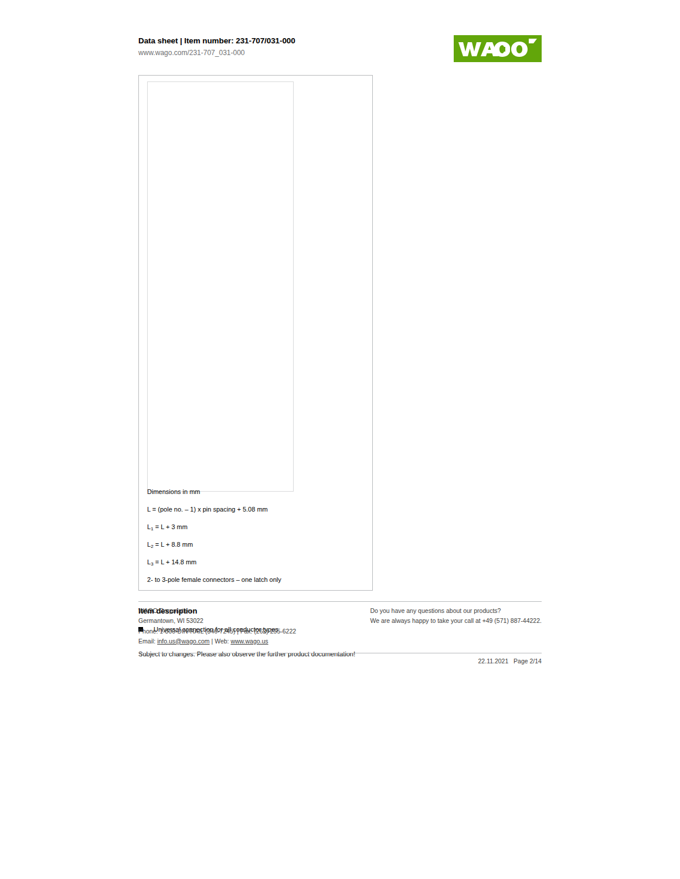Data sheet | Item number: 231-707/031-000
www.wago.com/231-707_031-000
Dimensions in mm
L = (pole no. – 1) x pin spacing + 5.08 mm
L1 = L + 3 mm
L2 = L + 8.8 mm
L3 = L + 14.8 mm
2- to 3-pole female connectors – one latch only
Item description
Universal connection for all conductor types
Subject to changes. Please also observe the further product documentation!
WAGO Corporation
Germantown, WI 53022
Phone: 1-800-DIN-RAIL (346-7245) | Fax: (262) 255-6222
Email: info.us@wago.com | Web: www.wago.us
Do you have any questions about our products?
We are always happy to take your call at +49 (571) 887-44222.
22.11.2021 Page 2/14